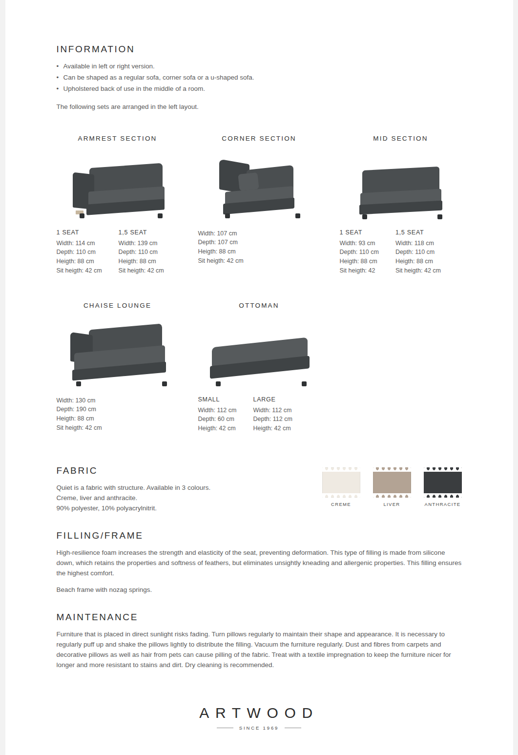INFORMATION
Available in left or right version.
Can be shaped as a regular sofa, corner sofa or a u-shaped sofa.
Upholstered back of use in the middle of a room.
The following sets are arranged in the left layout.
ARMREST SECTION
1 SEAT
Width: 114 cm
Depth: 110 cm
Heigth: 88 cm
Sit heigth: 42 cm
1,5 SEAT
Width: 139 cm
Depth: 110 cm
Heigth: 88 cm
Sit heigth: 42 cm
CORNER SECTION
Width: 107 cm
Depth: 107 cm
Heigth: 88 cm
Sit heigth: 42 cm
MID SECTION
1 SEAT
Width: 93 cm
Depth: 110 cm
Heigth: 88 cm
Sit heigth: 42
1,5 SEAT
Width: 118 cm
Depth: 110 cm
Heigth: 88 cm
Sit heigth: 42 cm
CHAISE LOUNGE
Width: 130 cm
Depth: 190 cm
Heigth: 88 cm
Sit heigth: 42 cm
OTTOMAN
SMALL
Width: 112 cm
Depth: 60 cm
Heigth: 42 cm
LARGE
Width: 112 cm
Depth: 112 cm
Heigth: 42 cm
FABRIC
Quiet is a fabric with structure. Available in 3 colours.
Creme, liver and anthracite.
90% polyester, 10% polyacrylnitrit.
CREME
LIVER
ANTHRACITE
FILLING/FRAME
High-resilience foam increases the strength and elasticity of the seat, preventing deformation. This type of filling is made from silicone down, which retains the properties and softness of feathers, but eliminates unsightly kneading and allergenic properties. This filling ensures the highest comfort.
Beach frame with nozag springs.
MAINTENANCE
Furniture that is placed in direct sunlight risks fading. Turn pillows regularly to maintain their shape and appearance. It is necessary to regularly puff up and shake the pillows lightly to distribute the filling. Vacuum the furniture regularly. Dust and fibres from carpets and decorative pillows as well as hair from pets can cause pilling of the fabric. Treat with a textile impregnation to keep the furniture nicer for longer and more resistant to stains and dirt. Dry cleaning is recommended.
ARTWOOD
SINCE 1969